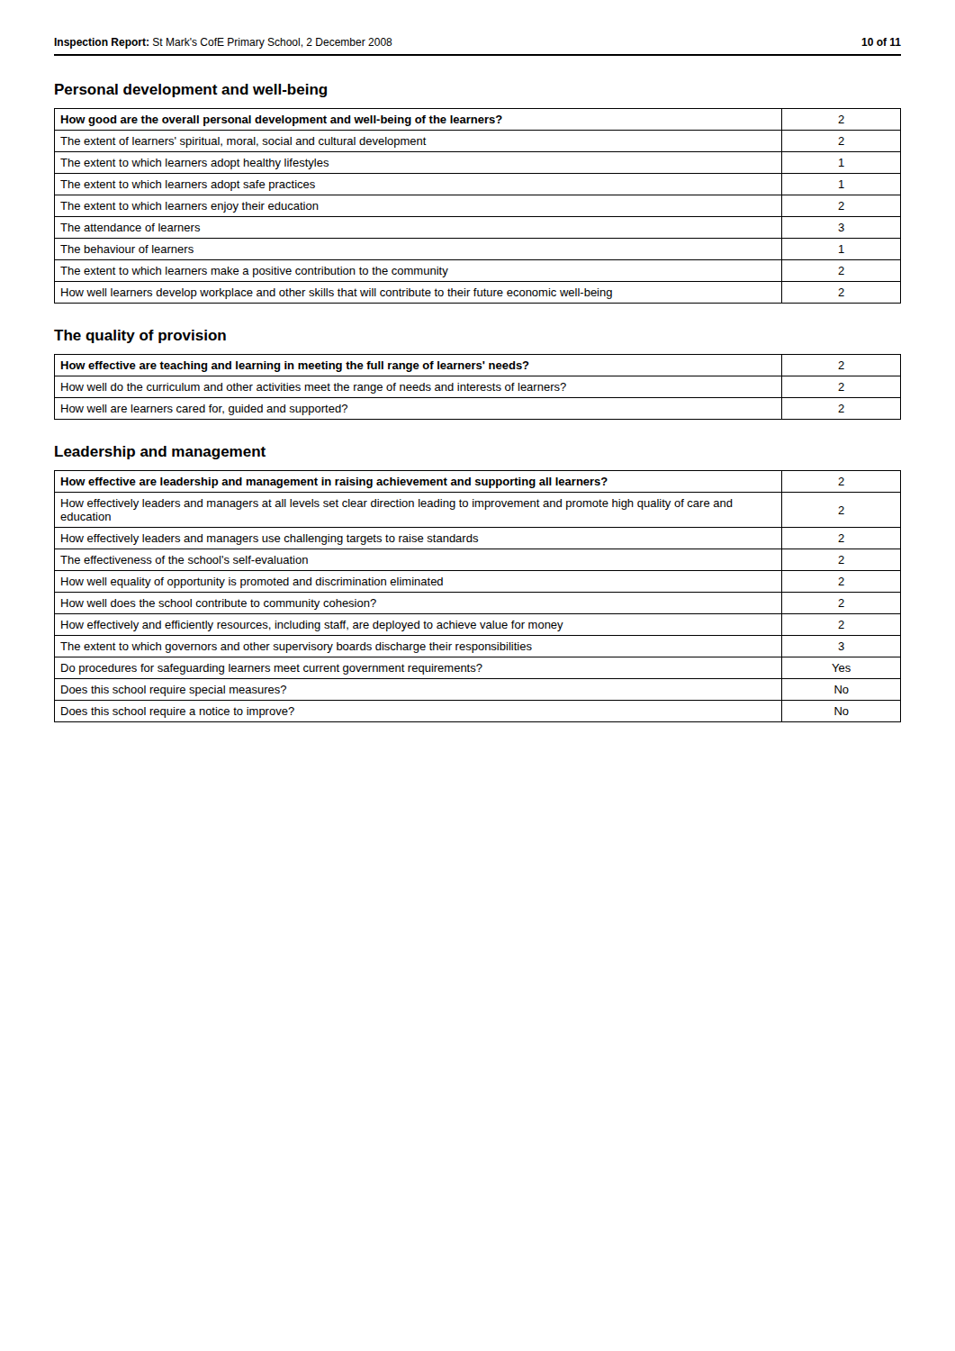Inspection Report: St Mark's CofE Primary School, 2 December 2008
10 of 11
Personal development and well-being
| How good are the overall personal development and well-being of the learners? | 2 |
| The extent of learners' spiritual, moral, social and cultural development | 2 |
| The extent to which learners adopt healthy lifestyles | 1 |
| The extent to which learners adopt safe practices | 1 |
| The extent to which learners enjoy their education | 2 |
| The attendance of learners | 3 |
| The behaviour of learners | 1 |
| The extent to which learners make a positive contribution to the community | 2 |
| How well learners develop workplace and other skills that will contribute to their future economic well-being | 2 |
The quality of provision
| How effective are teaching and learning in meeting the full range of learners' needs? | 2 |
| How well do the curriculum and other activities meet the range of needs and interests of learners? | 2 |
| How well are learners cared for, guided and supported? | 2 |
Leadership and management
| How effective are leadership and management in raising achievement and supporting all learners? | 2 |
| How effectively leaders and managers at all levels set clear direction leading to improvement and promote high quality of care and education | 2 |
| How effectively leaders and managers use challenging targets to raise standards | 2 |
| The effectiveness of the school's self-evaluation | 2 |
| How well equality of opportunity is promoted and discrimination eliminated | 2 |
| How well does the school contribute to community cohesion? | 2 |
| How effectively and efficiently resources, including staff, are deployed to achieve value for money | 2 |
| The extent to which governors and other supervisory boards discharge their responsibilities | 3 |
| Do procedures for safeguarding learners meet current government requirements? | Yes |
| Does this school require special measures? | No |
| Does this school require a notice to improve? | No |